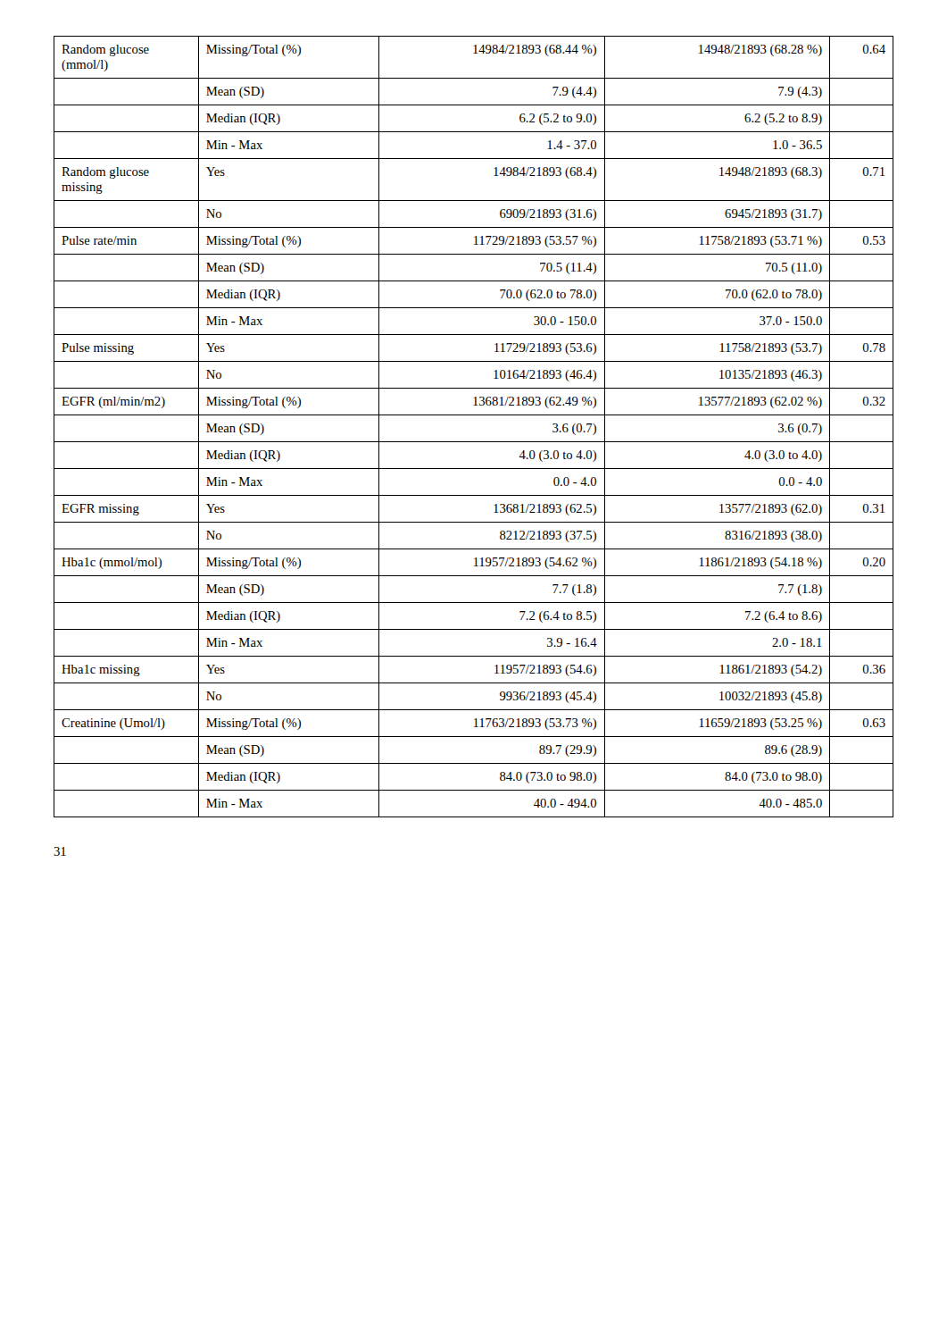| Random glucose (mmol/l) | Missing/Total (%) | 14984/21893 (68.44 %) | 14948/21893 (68.28 %) | 0.64 |
| | Mean (SD) | 7.9 (4.4) | 7.9 (4.3) | |
| | Median (IQR) | 6.2 (5.2 to 9.0) | 6.2 (5.2 to 8.9) | |
| | Min - Max | 1.4 - 37.0 | 1.0 - 36.5 | |
| Random glucose missing | Yes | 14984/21893 (68.4) | 14948/21893 (68.3) | 0.71 |
| | No | 6909/21893 (31.6) | 6945/21893 (31.7) | |
| Pulse rate/min | Missing/Total (%) | 11729/21893 (53.57 %) | 11758/21893 (53.71 %) | 0.53 |
| | Mean (SD) | 70.5 (11.4) | 70.5 (11.0) | |
| | Median (IQR) | 70.0 (62.0 to 78.0) | 70.0 (62.0 to 78.0) | |
| | Min - Max | 30.0 - 150.0 | 37.0 - 150.0 | |
| Pulse missing | Yes | 11729/21893 (53.6) | 11758/21893 (53.7) | 0.78 |
| | No | 10164/21893 (46.4) | 10135/21893 (46.3) | |
| EGFR (ml/min/m2) | Missing/Total (%) | 13681/21893 (62.49 %) | 13577/21893 (62.02 %) | 0.32 |
| | Mean (SD) | 3.6 (0.7) | 3.6 (0.7) | |
| | Median (IQR) | 4.0 (3.0 to 4.0) | 4.0 (3.0 to 4.0) | |
| | Min - Max | 0.0 - 4.0 | 0.0 - 4.0 | |
| EGFR missing | Yes | 13681/21893 (62.5) | 13577/21893 (62.0) | 0.31 |
| | No | 8212/21893 (37.5) | 8316/21893 (38.0) | |
| Hba1c (mmol/mol) | Missing/Total (%) | 11957/21893 (54.62 %) | 11861/21893 (54.18 %) | 0.20 |
| | Mean (SD) | 7.7 (1.8) | 7.7 (1.8) | |
| | Median (IQR) | 7.2 (6.4 to 8.5) | 7.2 (6.4 to 8.6) | |
| | Min - Max | 3.9 - 16.4 | 2.0 - 18.1 | |
| Hba1c missing | Yes | 11957/21893 (54.6) | 11861/21893 (54.2) | 0.36 |
| | No | 9936/21893 (45.4) | 10032/21893 (45.8) | |
| Creatinine (Umol/l) | Missing/Total (%) | 11763/21893 (53.73 %) | 11659/21893 (53.25 %) | 0.63 |
| | Mean (SD) | 89.7 (29.9) | 89.6 (28.9) | |
| | Median (IQR) | 84.0 (73.0 to 98.0) | 84.0 (73.0 to 98.0) | |
| | Min - Max | 40.0 - 494.0 | 40.0 - 485.0 | |
31